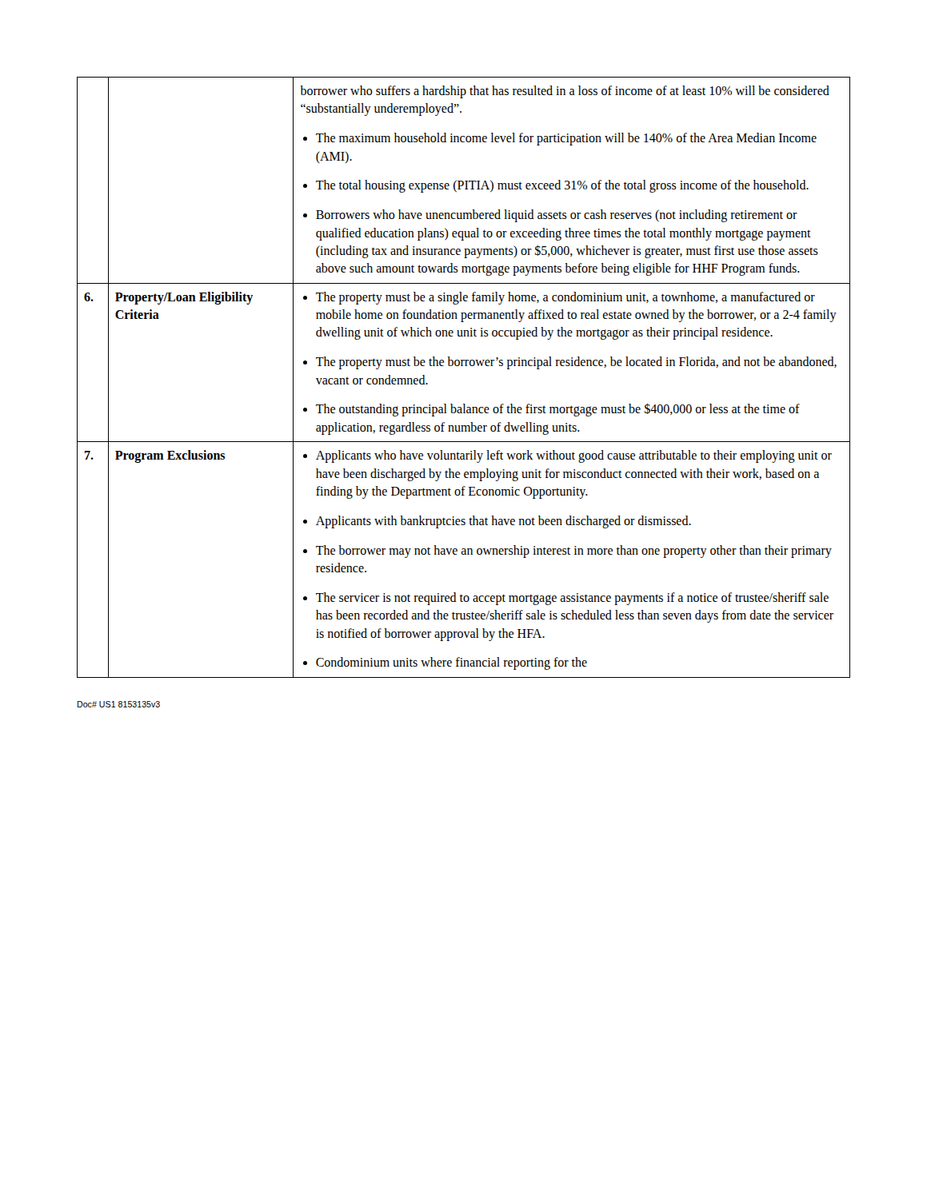| | | borrower who suffers a hardship that has resulted in a loss of income of at least 10% will be considered “substantially underemployed”. The maximum household income level for participation will be 140% of the Area Median Income (AMI). The total housing expense (PITIA) must exceed 31% of the total gross income of the household. Borrowers who have unencumbered liquid assets or cash reserves (not including retirement or qualified education plans) equal to or exceeding three times the total monthly mortgage payment (including tax and insurance payments) or $5,000, whichever is greater, must first use those assets above such amount towards mortgage payments before being eligible for HHF Program funds. |
| 6. | Property/Loan Eligibility Criteria | The property must be a single family home, a condominium unit, a townhome, a manufactured or mobile home on foundation permanently affixed to real estate owned by the borrower, or a 2-4 family dwelling unit of which one unit is occupied by the mortgagor as their principal residence. The property must be the borrower’s principal residence, be located in Florida, and not be abandoned, vacant or condemned. The outstanding principal balance of the first mortgage must be $400,000 or less at the time of application, regardless of number of dwelling units. |
| 7. | Program Exclusions | Applicants who have voluntarily left work without good cause attributable to their employing unit or have been discharged by the employing unit for misconduct connected with their work, based on a finding by the Department of Economic Opportunity. Applicants with bankruptcies that have not been discharged or dismissed. The borrower may not have an ownership interest in more than one property other than their primary residence. The servicer is not required to accept mortgage assistance payments if a notice of trustee/sheriff sale has been recorded and the trustee/sheriff sale is scheduled less than seven days from date the servicer is notified of borrower approval by the HFA. Condominium units where financial reporting for the |
Doc# US1 8153135v3